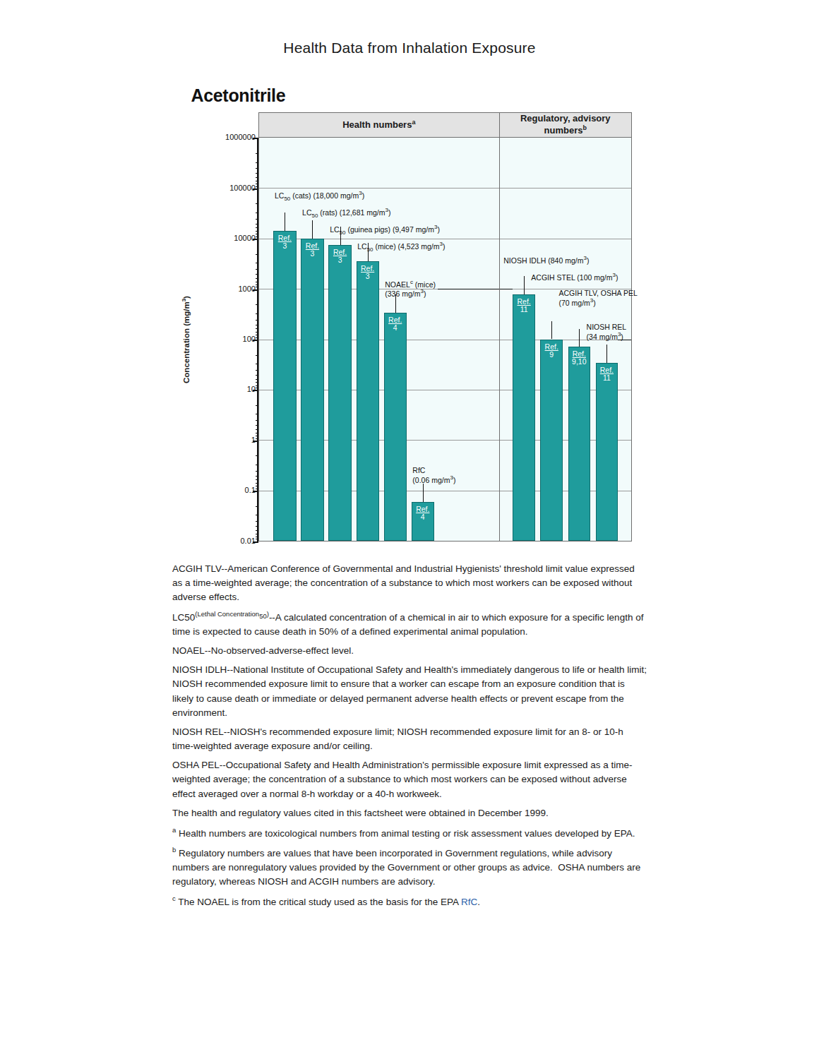Health Data from Inhalation Exposure
Acetonitrile
| | Health numbers a | Regulatory, advisory numbers b |
| Concentration (mg/m 3 ) 1000000 100000 10000 1000 100 10 1 0.1 0.01 | Ref. 3 Ref. 3 Ref. 3 Ref. 3 Ref. 4 Ref. 4 LC 50 (cats) (18,000 mg/m 3 ) LC 50 (rats) (12,681 mg/m 3 ) LC 50 (guinea pigs) (9,497 mg/m 3 ) LC 50 (mice) (4,523 mg/m 3 ) NOAEL c (mice) (336 mg/m 3 ) RfC (0.06 mg/m 3 ) | Ref. 11 Ref. 9 Ref. 9,10 Ref. 11 NIOSH IDLH (840 mg/m 3 ) ACGIH STEL (100 mg/m 3 ) ACGIH TLV, OSHA PEL (70 mg/m 3 ) NIOSH REL (34 mg/m 3 ) |
ACGIH TLV--American Conference of Governmental and Industrial Hygienists' threshold limit value expressed as a time-weighted average; the concentration of a substance to which most workers can be exposed without adverse effects.
LC50(Lethal Concentration50)--A calculated concentration of a chemical in air to which exposure for a specific length of time is expected to cause death in 50% of a defined experimental animal population.
NOAEL--No-observed-adverse-effect level.
NIOSH IDLH--National Institute of Occupational Safety and Health's immediately dangerous to life or health limit; NIOSH recommended exposure limit to ensure that a worker can escape from an exposure condition that is likely to cause death or immediate or delayed permanent adverse health effects or prevent escape from the environment.
NIOSH REL--NIOSH's recommended exposure limit; NIOSH recommended exposure limit for an 8- or 10-h time-weighted average exposure and/or ceiling.
OSHA PEL--Occupational Safety and Health Administration's permissible exposure limit expressed as a time-weighted average; the concentration of a substance to which most workers can be exposed without adverse effect averaged over a normal 8-h workday or a 40-h workweek.
The health and regulatory values cited in this factsheet were obtained in December 1999.
a Health numbers are toxicological numbers from animal testing or risk assessment values developed by EPA.
b Regulatory numbers are values that have been incorporated in Government regulations, while advisory numbers are nonregulatory values provided by the Government or other groups as advice. OSHA numbers are regulatory, whereas NIOSH and ACGIH numbers are advisory.
c The NOAEL is from the critical study used as the basis for the EPA RfC.